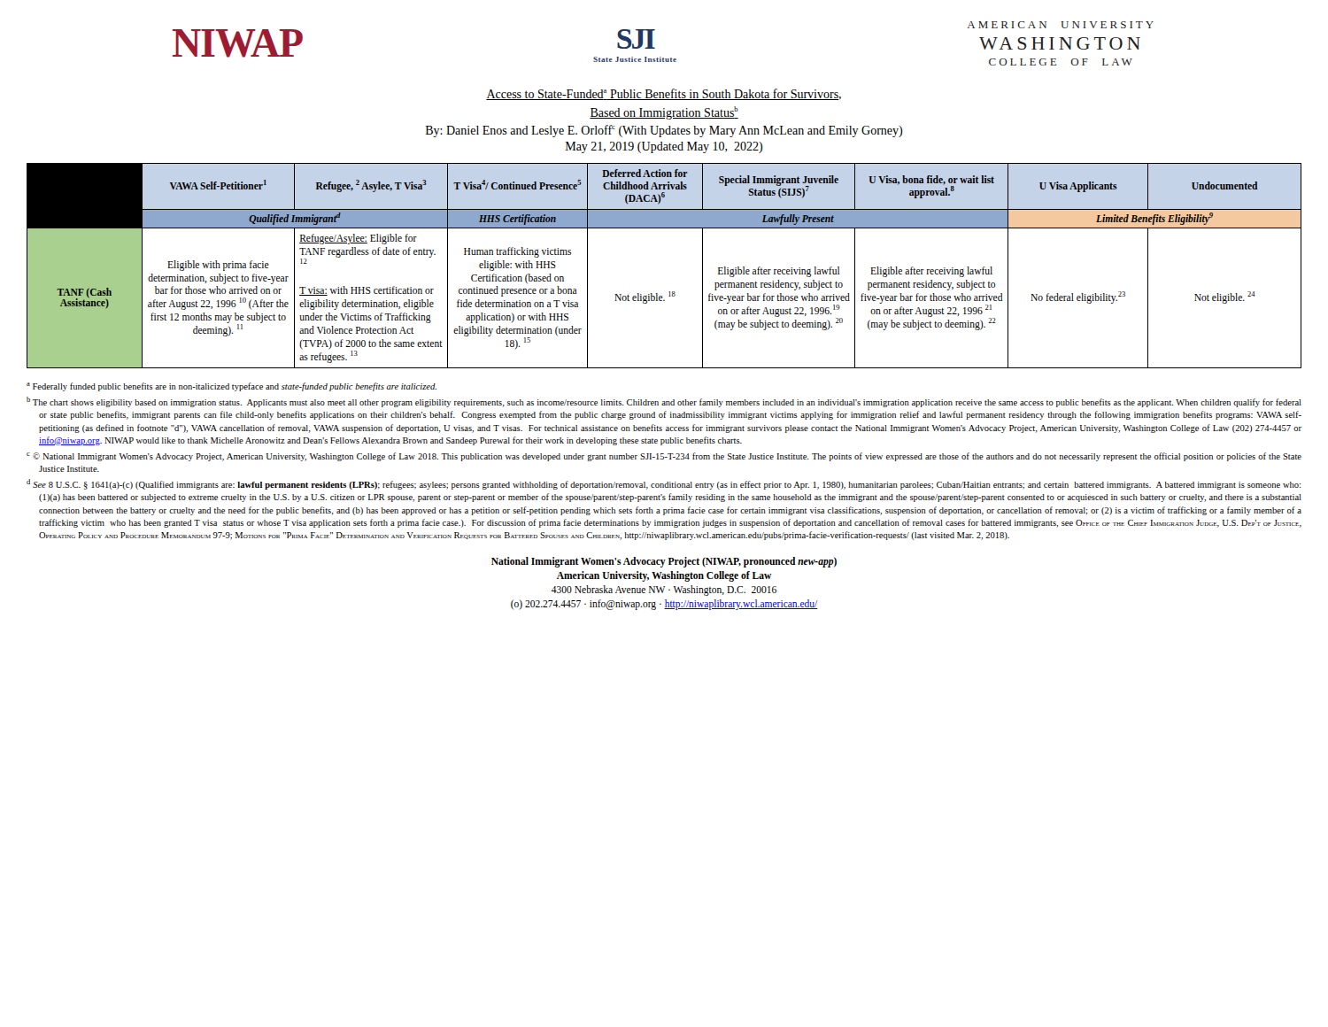NIWAP
SJI
State Justice Institute
AMERICAN UNIVERSITY
WASHINGTON
COLLEGE OF LAW
Access to State-Fundeda Public Benefits in South Dakota for Survivors,
Based on Immigration Statusb
By: Daniel Enos and Leslye E. Orloffc (With Updates by Mary Ann McLean and Emily Gorney)
May 21, 2019 (Updated May 10, 2022)
| | VAWA Self-Petitioner 1 | Refugee, 2 Asylee, T Visa 3 | T Visa 4 / Continued Presence 5 | Deferred Action for Childhood Arrivals (DACA) 6 | Special Immigrant Juvenile Status (SIJS) 7 | U Visa, bona fide, or wait list approval. 8 | U Visa Applicants | Undocumented |
| --- | --- | --- | --- | --- | --- | --- | --- | --- |
| | Qualified Immigrant d | HHS Certification | Lawfully Present | Limited Benefits Eligibility 9 |
| TANF (Cash Assistance) | Eligible with prima facie determination, subject to five-year bar for those who arrived on or after August 22, 1996 10 (After the first 12 months may be subject to deeming). 11 | Refugee/Asylee: Eligible for TANF regardless of date of entry. 12 T visa: with HHS certification or eligibility determination, eligible under the Victims of Trafficking and Violence Protection Act (TVPA) of 2000 to the same extent as refugees. 13 | Human trafficking victims eligible: with HHS Certification (based on continued presence or a bona fide determination on a T visa application) or with HHS eligibility determination (under 18). 15 | Not eligible. 18 | Eligible after receiving lawful permanent residency, subject to five-year bar for those who arrived on or after August 22, 1996. 19 (may be subject to deeming). 20 | Eligible after receiving lawful permanent residency, subject to five-year bar for those who arrived on or after August 22, 1996 21 (may be subject to deeming). 22 | No federal eligibility. 23 | Not eligible. 24 |
a Federally funded public benefits are in non-italicized typeface and state-funded public benefits are italicized.
b The chart shows eligibility based on immigration status. Applicants must also meet all other program eligibility requirements, such as income/resource limits. Children and other family members included in an individual's immigration application receive the same access to public benefits as the applicant. When children qualify for federal or state public benefits, immigrant parents can file child-only benefits applications on their children's behalf. Congress exempted from the public charge ground of inadmissibility immigrant victims applying for immigration relief and lawful permanent residency through the following immigration benefits programs: VAWA self-petitioning (as defined in footnote "d"), VAWA cancellation of removal, VAWA suspension of deportation, U visas, and T visas. For technical assistance on benefits access for immigrant survivors please contact the National Immigrant Women's Advocacy Project, American University, Washington College of Law (202) 274-4457 or info@niwap.org. NIWAP would like to thank Michelle Aronowitz and Dean's Fellows Alexandra Brown and Sandeep Purewal for their work in developing these state public benefits charts.
c © National Immigrant Women's Advocacy Project, American University, Washington College of Law 2018. This publication was developed under grant number SJI-15-T-234 from the State Justice Institute. The points of view expressed are those of the authors and do not necessarily represent the official position or policies of the State Justice Institute.
d See 8 U.S.C. § 1641(a)-(c) (Qualified immigrants are: lawful permanent residents (LPRs); refugees; asylees; persons granted withholding of deportation/removal, conditional entry (as in effect prior to Apr. 1, 1980), humanitarian parolees; Cuban/Haitian entrants; and certain battered immigrants. A battered immigrant is someone who: (1)(a) has been battered or subjected to extreme cruelty in the U.S. by a U.S. citizen or LPR spouse, parent or step-parent or member of the spouse/parent/step-parent's family residing in the same household as the immigrant and the spouse/parent/step-parent consented to or acquiesced in such battery or cruelty, and there is a substantial connection between the battery or cruelty and the need for the public benefits, and (b) has been approved or has a petition or self-petition pending which sets forth a prima facie case for certain immigrant visa classifications, suspension of deportation, or cancellation of removal; or (2) is a victim of trafficking or a family member of a trafficking victim who has been granted T visa status or whose T visa application sets forth a prima facie case.). For discussion of prima facie determinations by immigration judges in suspension of deportation and cancellation of removal cases for battered immigrants, see Office of the Chief Immigration Judge, U.S. Dep't of Justice, Operating Policy and Procedure Memorandum 97-9; Motions for "Prima Facie" Determination and Verification Requests for Battered Spouses and Children, http://niwaplibrary.wcl.american.edu/pubs/prima-facie-verification-requests/ (last visited Mar. 2, 2018).
National Immigrant Women's Advocacy Project (NIWAP, pronounced new-app)
American University, Washington College of Law
4300 Nebraska Avenue NW · Washington, D.C. 20016
(o) 202.274.4457 · info@niwap.org · http://niwaplibrary.wcl.american.edu/